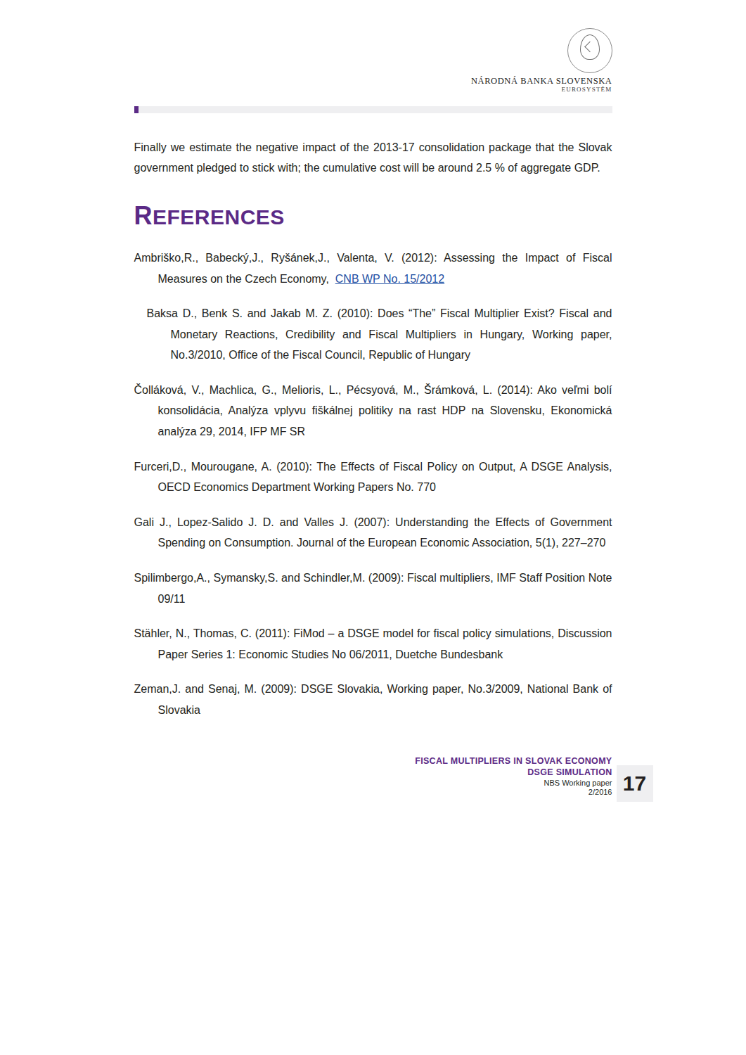NÁRODNÁ BANKA SLOVENSKA EUROSYSTÉM
Finally we estimate the negative impact of the 2013-17 consolidation package that the Slovak government pledged to stick with; the cumulative cost will be around 2.5 % of aggregate GDP.
REFERENCES
Ambriško,R., Babecký,J., Ryšánek,J., Valenta, V. (2012): Assessing the Impact of Fiscal Measures on the Czech Economy, CNB WP No. 15/2012
Baksa D., Benk S. and Jakab M. Z. (2010): Does “The” Fiscal Multiplier Exist? Fiscal and Monetary Reactions, Credibility and Fiscal Multipliers in Hungary, Working paper, No.3/2010, Office of the Fiscal Council, Republic of Hungary
Čolláková, V., Machlica, G., Melioris, L., Pécsyová, M., Šrámková, L. (2014): Ako veľmi bolí konsolidácia, Analýza vplyvu fiškálnej politiky na rast HDP na Slovensku, Ekonomická analýza 29, 2014, IFP MF SR
Furceri,D., Mourougane, A. (2010): The Effects of Fiscal Policy on Output, A DSGE Analysis, OECD Economics Department Working Papers No. 770
Gali J., Lopez-Salido J. D. and Valles J. (2007): Understanding the Effects of Government Spending on Consumption. Journal of the European Economic Association, 5(1), 227–270
Spilimbergo,A., Symansky,S. and Schindler,M. (2009): Fiscal multipliers, IMF Staff Position Note 09/11
Stähler, N., Thomas, C. (2011): FiMod – a DSGE model for fiscal policy simulations, Discussion Paper Series 1: Economic Studies No 06/2011, Duetche Bundesbank
Zeman,J. and Senaj, M. (2009): DSGE Slovakia, Working paper, No.3/2009, National Bank of Slovakia
FISCAL MULTIPLIERS IN SLOVAK ECONOMY
DSGE SIMULATION
NBS Working paper
2/2016
17